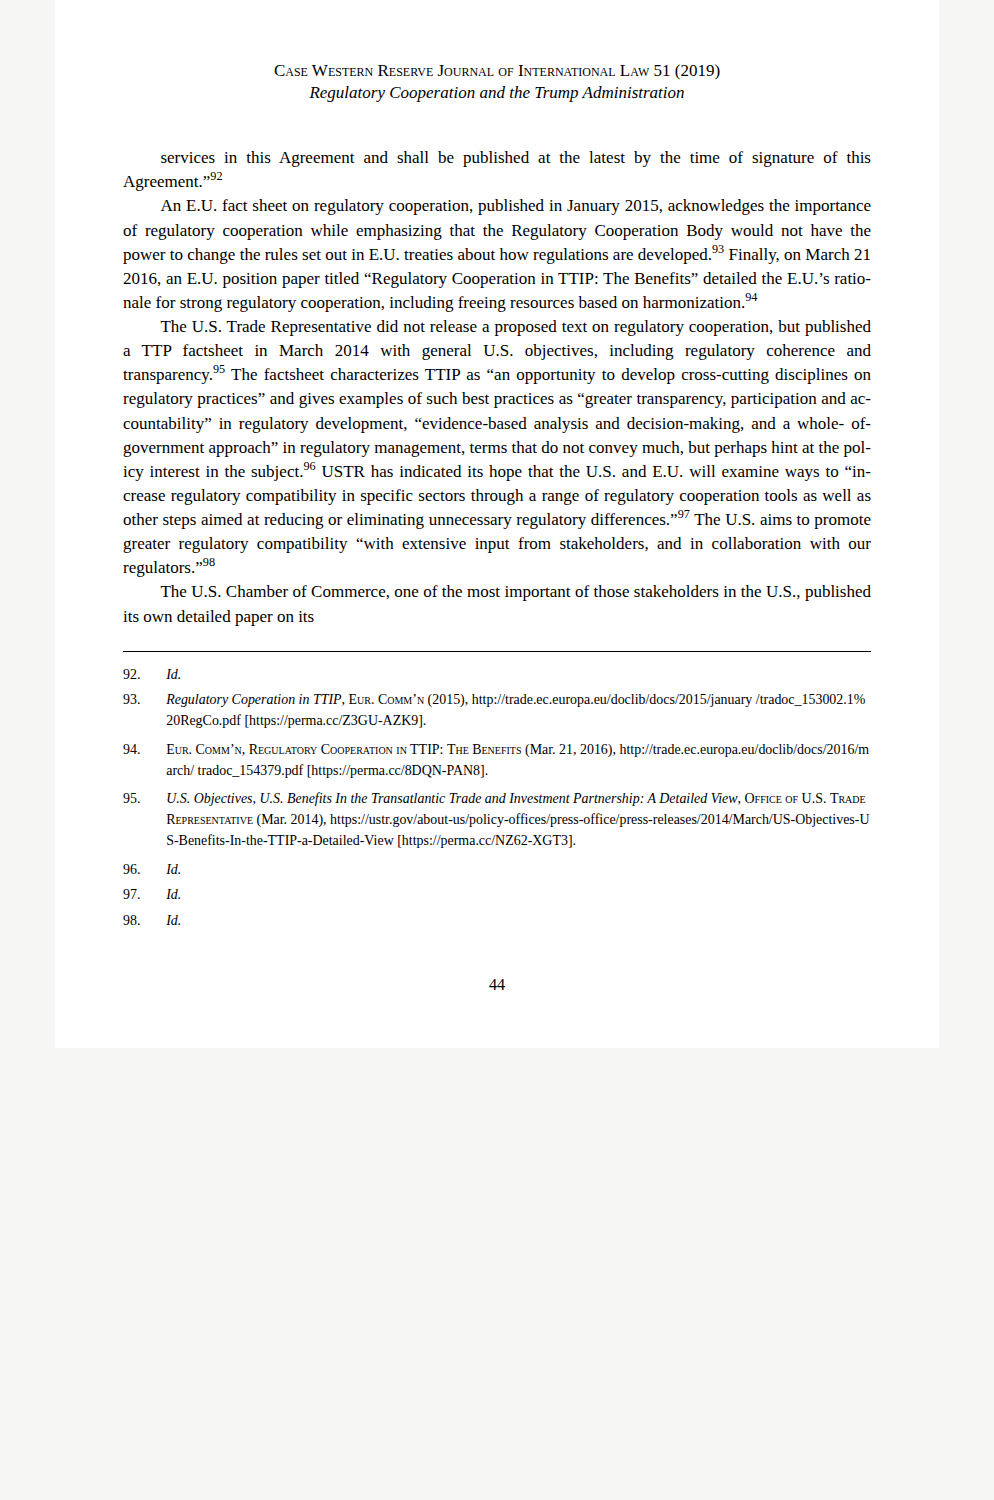Case Western Reserve Journal of International Law 51 (2019) Regulatory Cooperation and the Trump Administration
services in this Agreement and shall be published at the latest by the time of signature of this Agreement.”92
An E.U. fact sheet on regulatory cooperation, published in January 2015, acknowledges the importance of regulatory cooperation while emphasizing that the Regulatory Cooperation Body would not have the power to change the rules set out in E.U. treaties about how regulations are developed.93 Finally, on March 21 2016, an E.U. position paper titled “Regulatory Cooperation in TTIP: The Benefits” detailed the E.U.’s rationale for strong regulatory cooperation, including freeing resources based on harmonization.94
The U.S. Trade Representative did not release a proposed text on regulatory cooperation, but published a TTP factsheet in March 2014 with general U.S. objectives, including regulatory coherence and transparency.95 The factsheet characterizes TTIP as “an opportunity to develop cross-cutting disciplines on regulatory practices” and gives examples of such best practices as “greater transparency, participation and accountability” in regulatory development, “evidence-based analysis and decision-making, and a whole- of-government approach” in regulatory management, terms that do not convey much, but perhaps hint at the policy interest in the subject.96 USTR has indicated its hope that the U.S. and E.U. will examine ways to “increase regulatory compatibility in specific sectors through a range of regulatory cooperation tools as well as other steps aimed at reducing or eliminating unnecessary regulatory differences.”97 The U.S. aims to promote greater regulatory compatibility “with extensive input from stakeholders, and in collaboration with our regulators.”98
The U.S. Chamber of Commerce, one of the most important of those stakeholders in the U.S., published its own detailed paper on its
Id.
Regulatory Coperation in TTIP, Eur. Comm’n (2015), http://trade.ec.europa.eu/doclib/docs/2015/january /tradoc_153002.1%20RegCo.pdf [https://perma.cc/Z3GU-AZK9].
Eur. Comm’n, Regulatory Cooperation in TTIP: The Benefits (Mar. 21, 2016), http://trade.ec.europa.eu/doclib/docs/2016/march/ tradoc_154379.pdf [https://perma.cc/8DQN-PAN8].
U.S. Objectives, U.S. Benefits In the Transatlantic Trade and Investment Partnership: A Detailed View, Office of U.S. Trade Representative (Mar. 2014), https://ustr.gov/about-us/policy-offices/press-office/press-releases/2014/March/US-Objectives-US-Benefits-In-the-TTIP-a-Detailed-View [https://perma.cc/NZ62-XGT3].
Id.
Id.
Id.
44